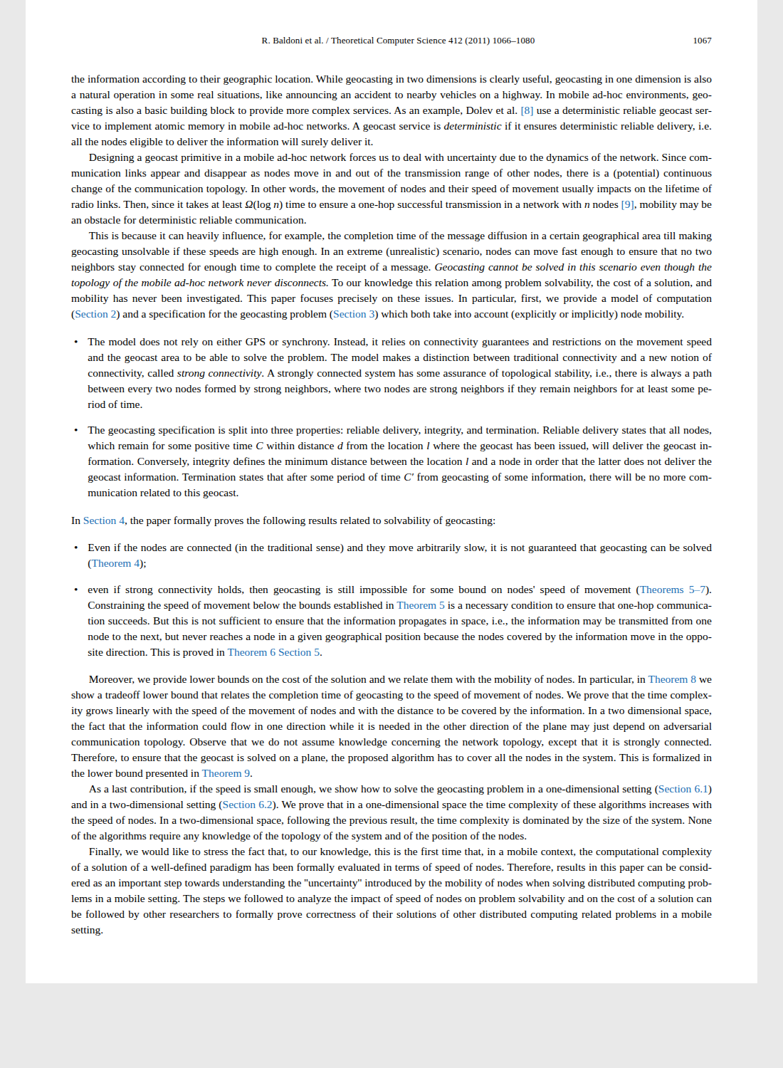R. Baldoni et al. / Theoretical Computer Science 412 (2011) 1066–1080 1067
the information according to their geographic location. While geocasting in two dimensions is clearly useful, geocasting in one dimension is also a natural operation in some real situations, like announcing an accident to nearby vehicles on a highway. In mobile ad-hoc environments, geocasting is also a basic building block to provide more complex services. As an example, Dolev et al. [8] use a deterministic reliable geocast service to implement atomic memory in mobile ad-hoc networks. A geocast service is deterministic if it ensures deterministic reliable delivery, i.e. all the nodes eligible to deliver the information will surely deliver it.
Designing a geocast primitive in a mobile ad-hoc network forces us to deal with uncertainty due to the dynamics of the network. Since communication links appear and disappear as nodes move in and out of the transmission range of other nodes, there is a (potential) continuous change of the communication topology. In other words, the movement of nodes and their speed of movement usually impacts on the lifetime of radio links. Then, since it takes at least Ω(log n) time to ensure a one-hop successful transmission in a network with n nodes [9], mobility may be an obstacle for deterministic reliable communication.
This is because it can heavily influence, for example, the completion time of the message diffusion in a certain geographical area till making geocasting unsolvable if these speeds are high enough. In an extreme (unrealistic) scenario, nodes can move fast enough to ensure that no two neighbors stay connected for enough time to complete the receipt of a message. Geocasting cannot be solved in this scenario even though the topology of the mobile ad-hoc network never disconnects. To our knowledge this relation among problem solvability, the cost of a solution, and mobility has never been investigated. This paper focuses precisely on these issues. In particular, first, we provide a model of computation (Section 2) and a specification for the geocasting problem (Section 3) which both take into account (explicitly or implicitly) node mobility.
The model does not rely on either GPS or synchrony. Instead, it relies on connectivity guarantees and restrictions on the movement speed and the geocast area to be able to solve the problem. The model makes a distinction between traditional connectivity and a new notion of connectivity, called strong connectivity. A strongly connected system has some assurance of topological stability, i.e., there is always a path between every two nodes formed by strong neighbors, where two nodes are strong neighbors if they remain neighbors for at least some period of time.
The geocasting specification is split into three properties: reliable delivery, integrity, and termination. Reliable delivery states that all nodes, which remain for some positive time C within distance d from the location l where the geocast has been issued, will deliver the geocast information. Conversely, integrity defines the minimum distance between the location l and a node in order that the latter does not deliver the geocast information. Termination states that after some period of time C′ from geocasting of some information, there will be no more communication related to this geocast.
In Section 4, the paper formally proves the following results related to solvability of geocasting:
Even if the nodes are connected (in the traditional sense) and they move arbitrarily slow, it is not guaranteed that geocasting can be solved (Theorem 4);
even if strong connectivity holds, then geocasting is still impossible for some bound on nodes' speed of movement (Theorems 5–7). Constraining the speed of movement below the bounds established in Theorem 5 is a necessary condition to ensure that one-hop communication succeeds. But this is not sufficient to ensure that the information propagates in space, i.e., the information may be transmitted from one node to the next, but never reaches a node in a given geographical position because the nodes covered by the information move in the opposite direction. This is proved in Theorem 6 Section 5.
Moreover, we provide lower bounds on the cost of the solution and we relate them with the mobility of nodes. In particular, in Theorem 8 we show a tradeoff lower bound that relates the completion time of geocasting to the speed of movement of nodes. We prove that the time complexity grows linearly with the speed of the movement of nodes and with the distance to be covered by the information. In a two dimensional space, the fact that the information could flow in one direction while it is needed in the other direction of the plane may just depend on adversarial communication topology. Observe that we do not assume knowledge concerning the network topology, except that it is strongly connected. Therefore, to ensure that the geocast is solved on a plane, the proposed algorithm has to cover all the nodes in the system. This is formalized in the lower bound presented in Theorem 9.
As a last contribution, if the speed is small enough, we show how to solve the geocasting problem in a one-dimensional setting (Section 6.1) and in a two-dimensional setting (Section 6.2). We prove that in a one-dimensional space the time complexity of these algorithms increases with the speed of nodes. In a two-dimensional space, following the previous result, the time complexity is dominated by the size of the system. None of the algorithms require any knowledge of the topology of the system and of the position of the nodes.
Finally, we would like to stress the fact that, to our knowledge, this is the first time that, in a mobile context, the computational complexity of a solution of a well-defined paradigm has been formally evaluated in terms of speed of nodes. Therefore, results in this paper can be considered as an important step towards understanding the ''uncertainty'' introduced by the mobility of nodes when solving distributed computing problems in a mobile setting. The steps we followed to analyze the impact of speed of nodes on problem solvability and on the cost of a solution can be followed by other researchers to formally prove correctness of their solutions of other distributed computing related problems in a mobile setting.